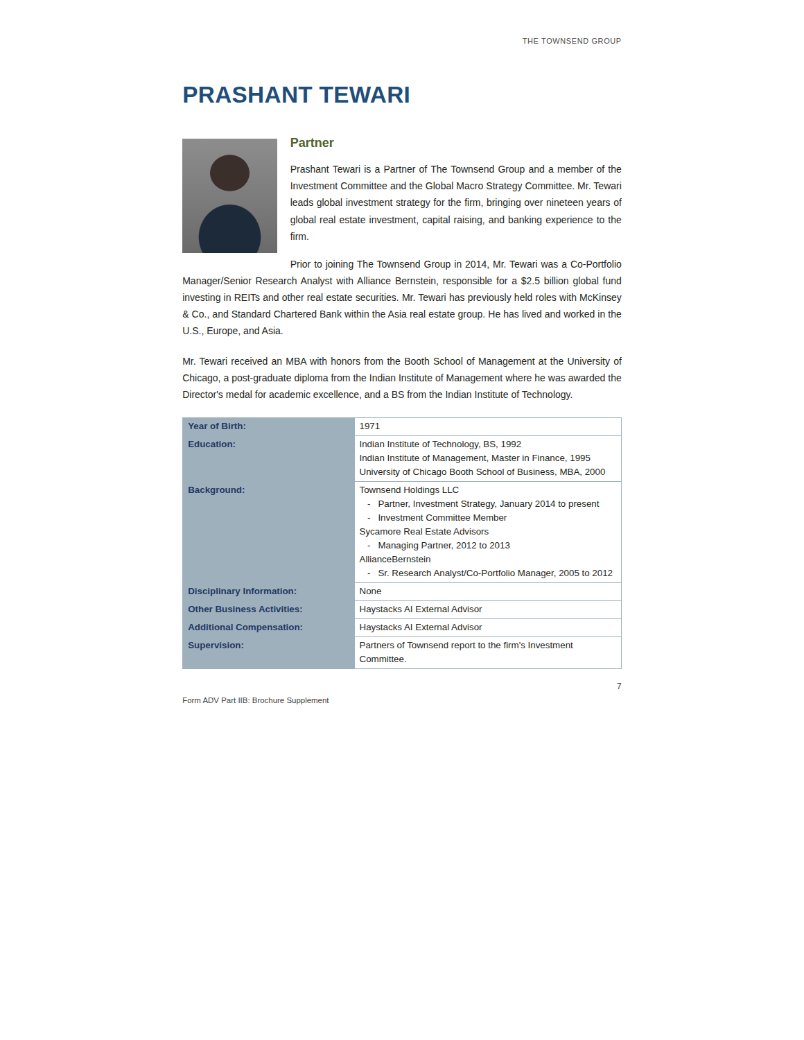THE TOWNSEND GROUP
PRASHANT TEWARI
Partner
Prashant Tewari is a Partner of The Townsend Group and a member of the Investment Committee and the Global Macro Strategy Committee. Mr. Tewari leads global investment strategy for the firm, bringing over nineteen years of global real estate investment, capital raising, and banking experience to the firm.
Prior to joining The Townsend Group in 2014, Mr. Tewari was a Co-Portfolio Manager/Senior Research Analyst with Alliance Bernstein, responsible for a $2.5 billion global fund investing in REITs and other real estate securities. Mr. Tewari has previously held roles with McKinsey & Co., and Standard Chartered Bank within the Asia real estate group. He has lived and worked in the U.S., Europe, and Asia.
Mr. Tewari received an MBA with honors from the Booth School of Management at the University of Chicago, a post-graduate diploma from the Indian Institute of Management where he was awarded the Director's medal for academic excellence, and a BS from the Indian Institute of Technology.
| Year of Birth: | 1971 |
| Education: | Indian Institute of Technology, BS, 1992 Indian Institute of Management, Master in Finance, 1995 University of Chicago Booth School of Business, MBA, 2000 |
| Background: | Townsend Holdings LLC Partner, Investment Strategy, January 2014 to present Investment Committee Member Sycamore Real Estate Advisors Managing Partner, 2012 to 2013 AllianceBernstein Sr. Research Analyst/Co-Portfolio Manager, 2005 to 2012 |
| Disciplinary Information: | None |
| Other Business Activities: | Haystacks AI External Advisor |
| Additional Compensation: | Haystacks AI External Advisor |
| Supervision: | Partners of Townsend report to the firm's Investment Committee. |
7
Form ADV Part IIB: Brochure Supplement